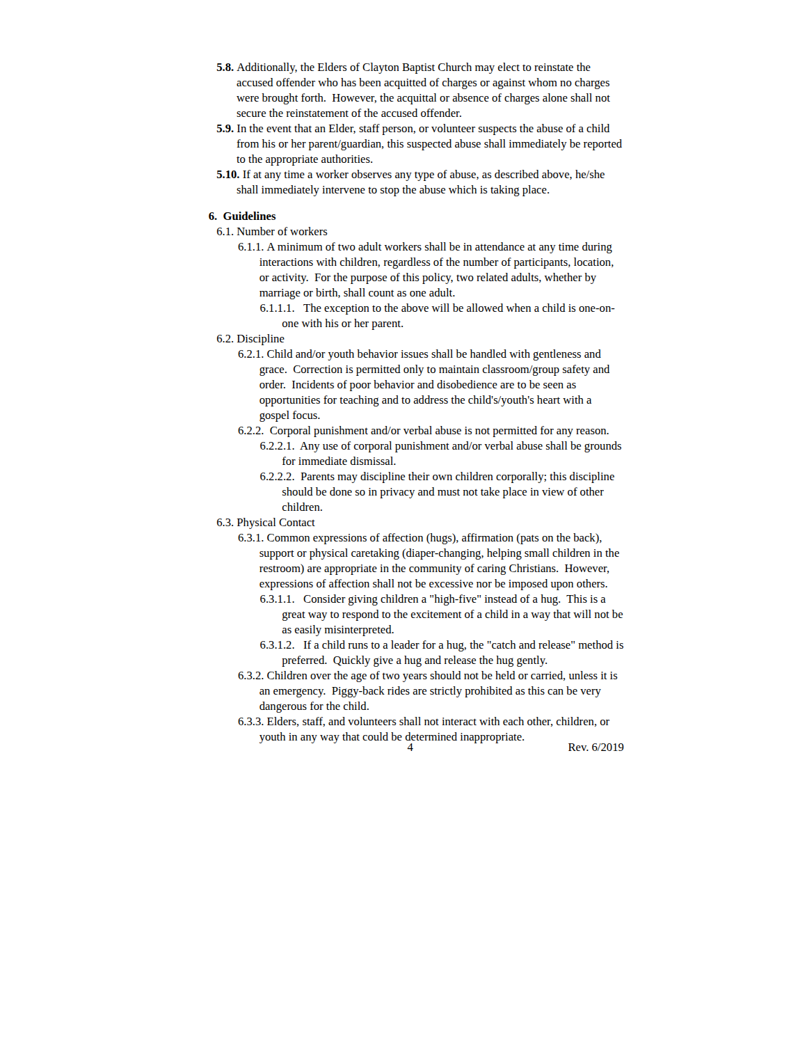5.8. Additionally, the Elders of Clayton Baptist Church may elect to reinstate the accused offender who has been acquitted of charges or against whom no charges were brought forth. However, the acquittal or absence of charges alone shall not secure the reinstatement of the accused offender.
5.9. In the event that an Elder, staff person, or volunteer suspects the abuse of a child from his or her parent/guardian, this suspected abuse shall immediately be reported to the appropriate authorities.
5.10. If at any time a worker observes any type of abuse, as described above, he/she shall immediately intervene to stop the abuse which is taking place.
6. Guidelines
6.1. Number of workers
6.1.1. A minimum of two adult workers shall be in attendance at any time during interactions with children, regardless of the number of participants, location, or activity. For the purpose of this policy, two related adults, whether by marriage or birth, shall count as one adult.
6.1.1.1. The exception to the above will be allowed when a child is one-on-one with his or her parent.
6.2. Discipline
6.2.1. Child and/or youth behavior issues shall be handled with gentleness and grace. Correction is permitted only to maintain classroom/group safety and order. Incidents of poor behavior and disobedience are to be seen as opportunities for teaching and to address the child's/youth's heart with a gospel focus.
6.2.2. Corporal punishment and/or verbal abuse is not permitted for any reason.
6.2.2.1. Any use of corporal punishment and/or verbal abuse shall be grounds for immediate dismissal.
6.2.2.2. Parents may discipline their own children corporally; this discipline should be done so in privacy and must not take place in view of other children.
6.3. Physical Contact
6.3.1. Common expressions of affection (hugs), affirmation (pats on the back), support or physical caretaking (diaper-changing, helping small children in the restroom) are appropriate in the community of caring Christians. However, expressions of affection shall not be excessive nor be imposed upon others.
6.3.1.1. Consider giving children a "high-five" instead of a hug. This is a great way to respond to the excitement of a child in a way that will not be as easily misinterpreted.
6.3.1.2. If a child runs to a leader for a hug, the "catch and release" method is preferred. Quickly give a hug and release the hug gently.
6.3.2. Children over the age of two years should not be held or carried, unless it is an emergency. Piggy-back rides are strictly prohibited as this can be very dangerous for the child.
6.3.3. Elders, staff, and volunteers shall not interact with each other, children, or youth in any way that could be determined inappropriate.
4 Rev. 6/2019